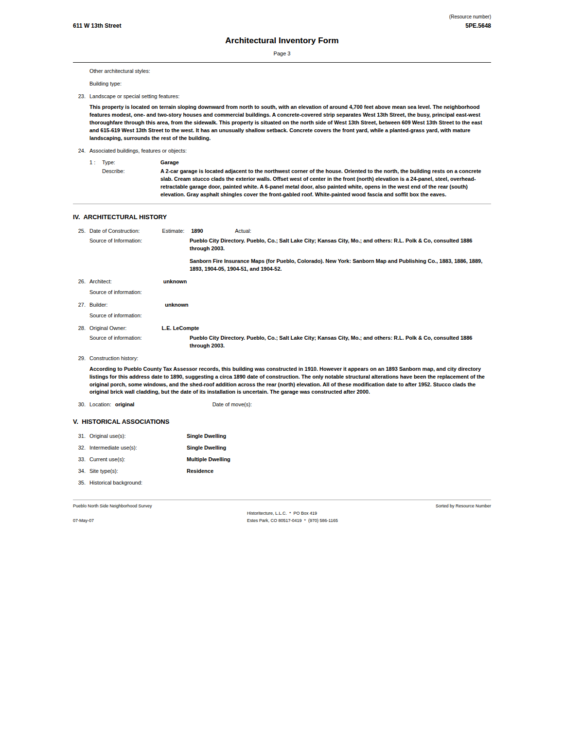(Resource number)
611 W 13th Street 5PE.5648
Architectural Inventory Form
Page 3
Other architectural styles:
Building type:
23. Landscape or special setting features:
This property is located on terrain sloping downward from north to south, with an elevation of around 4,700 feet above mean sea level. The neighborhood features modest, one- and two-story houses and commercial buildings. A concrete-covered strip separates West 13th Street, the busy, principal east-west thoroughfare through this area, from the sidewalk. This property is situated on the north side of West 13th Street, between 609 West 13th Street to the east and 615-619 West 13th Street to the west. It has an unusually shallow setback. Concrete covers the front yard, while a planted-grass yard, with mature landscaping, surrounds the rest of the building.
24. Associated buildings, features or objects:
1 : Type: Garage
Describe: A 2-car garage is located adjacent to the northwest corner of the house. Oriented to the north, the building rests on a concrete slab. Cream stucco clads the exterior walls. Offset west of center in the front (north) elevation is a 24-panel, steel, overhead-retractable garage door, painted white. A 6-panel metal door, also painted white, opens in the west end of the rear (south) elevation. Gray asphalt shingles cover the front-gabled roof. White-painted wood fascia and soffit box the eaves.
IV. ARCHITECTURAL HISTORY
25. Date of Construction: Estimate: 1890 Actual:
Source of Information:
Pueblo City Directory. Pueblo, Co.; Salt Lake City; Kansas City, Mo.; and others: R.L. Polk & Co, consulted 1886 through 2003.
Sanborn Fire Insurance Maps (for Pueblo, Colorado). New York: Sanborn Map and Publishing Co., 1883, 1886, 1889, 1893, 1904-05, 1904-51, and 1904-52.
26. Architect: unknown
Source of information:
27. Builder: unknown
Source of information:
28. Original Owner: L.E. LeCompte
Source of information:
Pueblo City Directory. Pueblo, Co.; Salt Lake City; Kansas City, Mo.; and others: R.L. Polk & Co, consulted 1886 through 2003.
29. Construction history:
According to Pueblo County Tax Assessor records, this building was constructed in 1910. However it appears on an 1893 Sanborn map, and city directory listings for this address date to 1890, suggesting a circa 1890 date of construction. The only notable structural alterations have been the replacement of the original porch, some windows, and the shed-roof addition across the rear (north) elevation. All of these modification date to after 1952. Stucco clads the original brick wall cladding, but the date of its installation is uncertain. The garage was constructed after 2000.
30. Location: original Date of move(s):
V. HISTORICAL ASSOCIATIONS
31. Original use(s): Single Dwelling
32. Intermediate use(s): Single Dwelling
33. Current use(s): Multiple Dwelling
34. Site type(s): Residence
35. Historical background:
Pueblo North Side Neighborhood Survey Sorted by Resource Number
Historitecture, L.L.C. * PO Box 419
07-May-07 Estes Park, CO 80517-0419 * (970) 586-1165